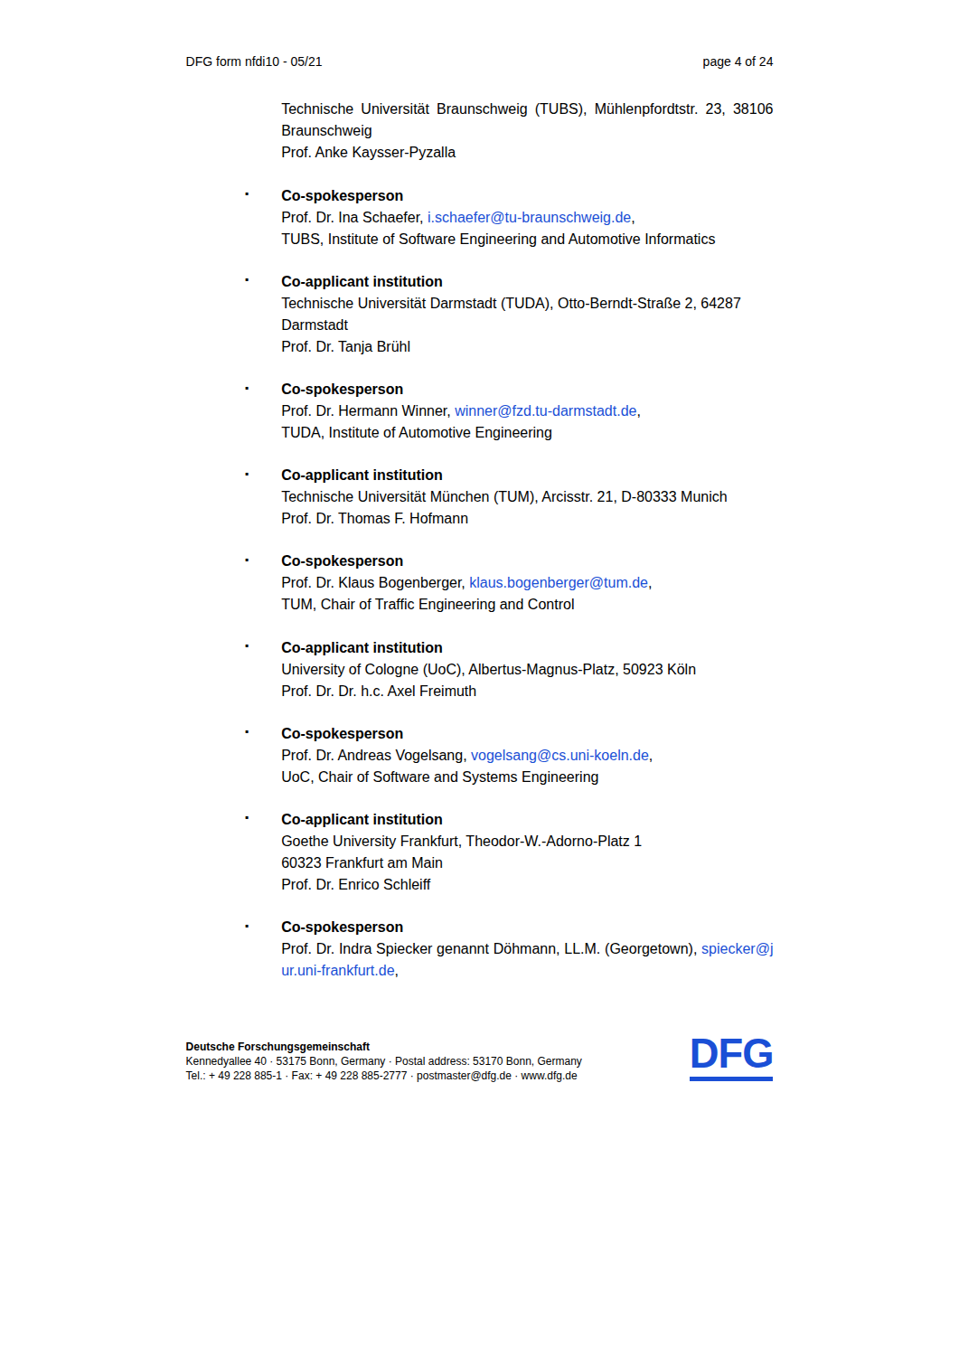DFG form nfdi10 - 05/21
page 4 of 24
Technische Universität Braunschweig (TUBS), Mühlenpfordtstr. 23, 38106 Braunschweig
Prof. Anke Kaysser-Pyzalla
▪
Co-spokesperson
Prof. Dr. Ina Schaefer, i.schaefer@tu-braunschweig.de,
TUBS, Institute of Software Engineering and Automotive Informatics
▪
Co-applicant institution
Technische Universität Darmstadt (TUDA), Otto-Berndt-Straße 2, 64287 Darmstadt
Prof. Dr. Tanja Brühl
▪
Co-spokesperson
Prof. Dr. Hermann Winner, winner@fzd.tu-darmstadt.de,
TUDA, Institute of Automotive Engineering
▪
Co-applicant institution
Technische Universität München (TUM), Arcisstr. 21, D-80333 Munich
Prof. Dr. Thomas F. Hofmann
▪
Co-spokesperson
Prof. Dr. Klaus Bogenberger, klaus.bogenberger@tum.de,
TUM, Chair of Traffic Engineering and Control
▪
Co-applicant institution
University of Cologne (UoC), Albertus-Magnus-Platz, 50923 Köln
Prof. Dr. Dr. h.c. Axel Freimuth
▪
Co-spokesperson
Prof. Dr. Andreas Vogelsang, vogelsang@cs.uni-koeln.de,
UoC, Chair of Software and Systems Engineering
▪
Co-applicant institution
Goethe University Frankfurt, Theodor-W.-Adorno-Platz 1
60323 Frankfurt am Main
Prof. Dr. Enrico Schleiff
▪
Co-spokesperson
Prof. Dr. Indra Spiecker genannt Döhmann, LL.M. (Georgetown), spiecker@jur.uni-frankfurt.de,
Deutsche Forschungsgemeinschaft
Kennedyallee 40 · 53175 Bonn, Germany · Postal address: 53170 Bonn, Germany
Tel.: + 49 228 885-1 · Fax: + 49 228 885-2777 · postmaster@dfg.de · www.dfg.de
DFG